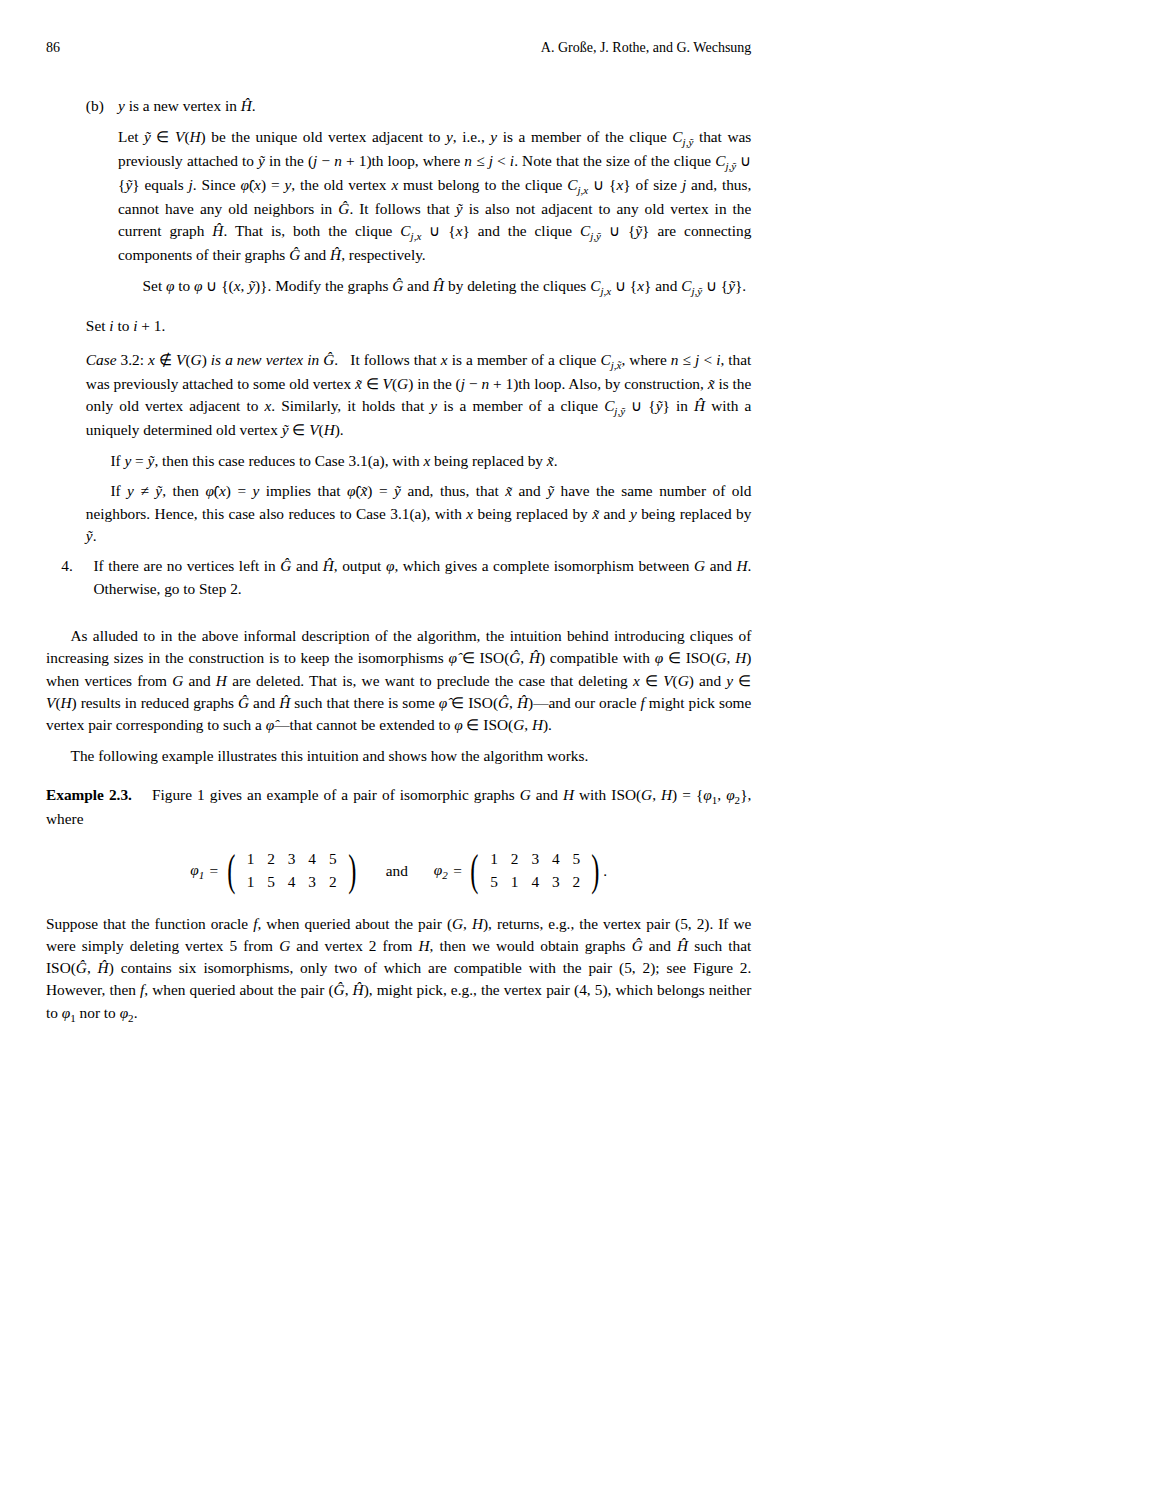86 A. Große, J. Rothe, and G. Wechsung
(b)
y is a new vertex in Ĥ.
Let ỹ ∈ V(H) be the unique old vertex adjacent to y, i.e., y is a member of the clique Cj,ỹ that was previously attached to ỹ in the (j − n + 1)th loop, where n ≤ j < i. Note that the size of the clique Cj,ỹ ∪ {ỹ} equals j. Since φ̂(x) = y, the old vertex x must belong to the clique Cj,x ∪ {x} of size j and, thus, cannot have any old neighbors in Ĝ. It follows that ỹ is also not adjacent to any old vertex in the current graph Ĥ. That is, both the clique Cj,x ∪ {x} and the clique Cj,ỹ ∪ {ỹ} are connecting components of their graphs Ĝ and Ĥ, respectively.
Set φ to φ ∪ {(x, ỹ)}. Modify the graphs Ĝ and Ĥ by deleting the cliques Cj,x ∪ {x} and Cj,ỹ ∪ {ỹ}.
Set i to i + 1.
Case 3.2: x ∉ V(G) is a new vertex in Ĝ. It follows that x is a member of a clique Cj,x̃, where n ≤ j < i, that was previously attached to some old vertex x̃ ∈ V(G) in the (j − n + 1)th loop. Also, by construction, x̃ is the only old vertex adjacent to x. Similarly, it holds that y is a member of a clique Cj,ỹ ∪ {ỹ} in Ĥ with a uniquely determined old vertex ỹ ∈ V(H).
If y = ỹ, then this case reduces to Case 3.1(a), with x being replaced by x̃.
If y ≠ ỹ, then φ̂(x) = y implies that φ̂(x̃) = ỹ and, thus, that x̃ and ỹ have the same number of old neighbors. Hence, this case also reduces to Case 3.1(a), with x being replaced by x̃ and y being replaced by ỹ.
4.
If there are no vertices left in Ĝ and Ĥ, output φ, which gives a complete isomorphism between G and H. Otherwise, go to Step 2.
As alluded to in the above informal description of the algorithm, the intuition behind introducing cliques of increasing sizes in the construction is to keep the isomorphisms φ̂ ∈ ISO(Ĝ, Ĥ) compatible with φ ∈ ISO(G, H) when vertices from G and H are deleted. That is, we want to preclude the case that deleting x ∈ V(G) and y ∈ V(H) results in reduced graphs Ĝ and Ĥ such that there is some φ̂ ∈ ISO(Ĝ, Ĥ)—and our oracle f might pick some vertex pair corresponding to such a φ̂—that cannot be extended to φ ∈ ISO(G, H).
The following example illustrates this intuition and shows how the algorithm works.
Example 2.3. Figure 1 gives an example of a pair of isomorphic graphs G and H with ISO(G, H) = {φ1, φ2}, where
φ1= (
| 1 | 2 | 3 | 4 | 5 |
| 1 | 5 | 4 | 3 | 2 |
) and φ2= (
| 1 | 2 | 3 | 4 | 5 |
| 5 | 1 | 4 | 3 | 2 |
).
Suppose that the function oracle f, when queried about the pair (G, H), returns, e.g., the vertex pair (5, 2). If we were simply deleting vertex 5 from G and vertex 2 from H, then we would obtain graphs Ĝ and Ĥ such that ISO(Ĝ, Ĥ) contains six isomorphisms, only two of which are compatible with the pair (5, 2); see Figure 2. However, then f, when queried about the pair (Ĝ, Ĥ), might pick, e.g., the vertex pair (4, 5), which belongs neither to φ1 nor to φ2.